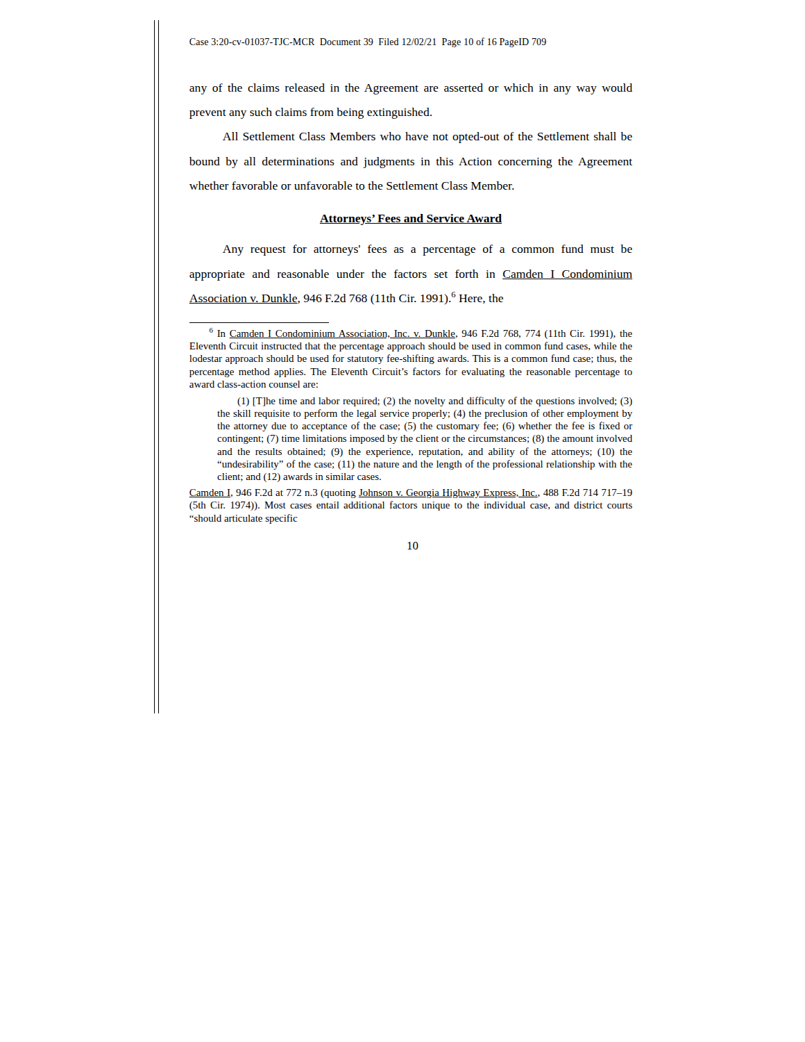Case 3:20-cv-01037-TJC-MCR Document 39 Filed 12/02/21 Page 10 of 16 PageID 709
any of the claims released in the Agreement are asserted or which in any way would prevent any such claims from being extinguished.
All Settlement Class Members who have not opted-out of the Settlement shall be bound by all determinations and judgments in this Action concerning the Agreement whether favorable or unfavorable to the Settlement Class Member.
Attorneys’ Fees and Service Award
Any request for attorneys' fees as a percentage of a common fund must be appropriate and reasonable under the factors set forth in Camden I Condominium Association v. Dunkle, 946 F.2d 768 (11th Cir. 1991).6 Here, the
6 In Camden I Condominium Association, Inc. v. Dunkle, 946 F.2d 768, 774 (11th Cir. 1991), the Eleventh Circuit instructed that the percentage approach should be used in common fund cases, while the lodestar approach should be used for statutory fee-shifting awards. This is a common fund case; thus, the percentage method applies. The Eleventh Circuit’s factors for evaluating the reasonable percentage to award class-action counsel are:
(1) [T]he time and labor required; (2) the novelty and difficulty of the questions involved; (3) the skill requisite to perform the legal service properly; (4) the preclusion of other employment by the attorney due to acceptance of the case; (5) the customary fee; (6) whether the fee is fixed or contingent; (7) time limitations imposed by the client or the circumstances; (8) the amount involved and the results obtained; (9) the experience, reputation, and ability of the attorneys; (10) the “undesirability” of the case; (11) the nature and the length of the professional relationship with the client; and (12) awards in similar cases.
Camden I, 946 F.2d at 772 n.3 (quoting Johnson v. Georgia Highway Express, Inc., 488 F.2d 714 717–19 (5th Cir. 1974)). Most cases entail additional factors unique to the individual case, and district courts “should articulate specific
10